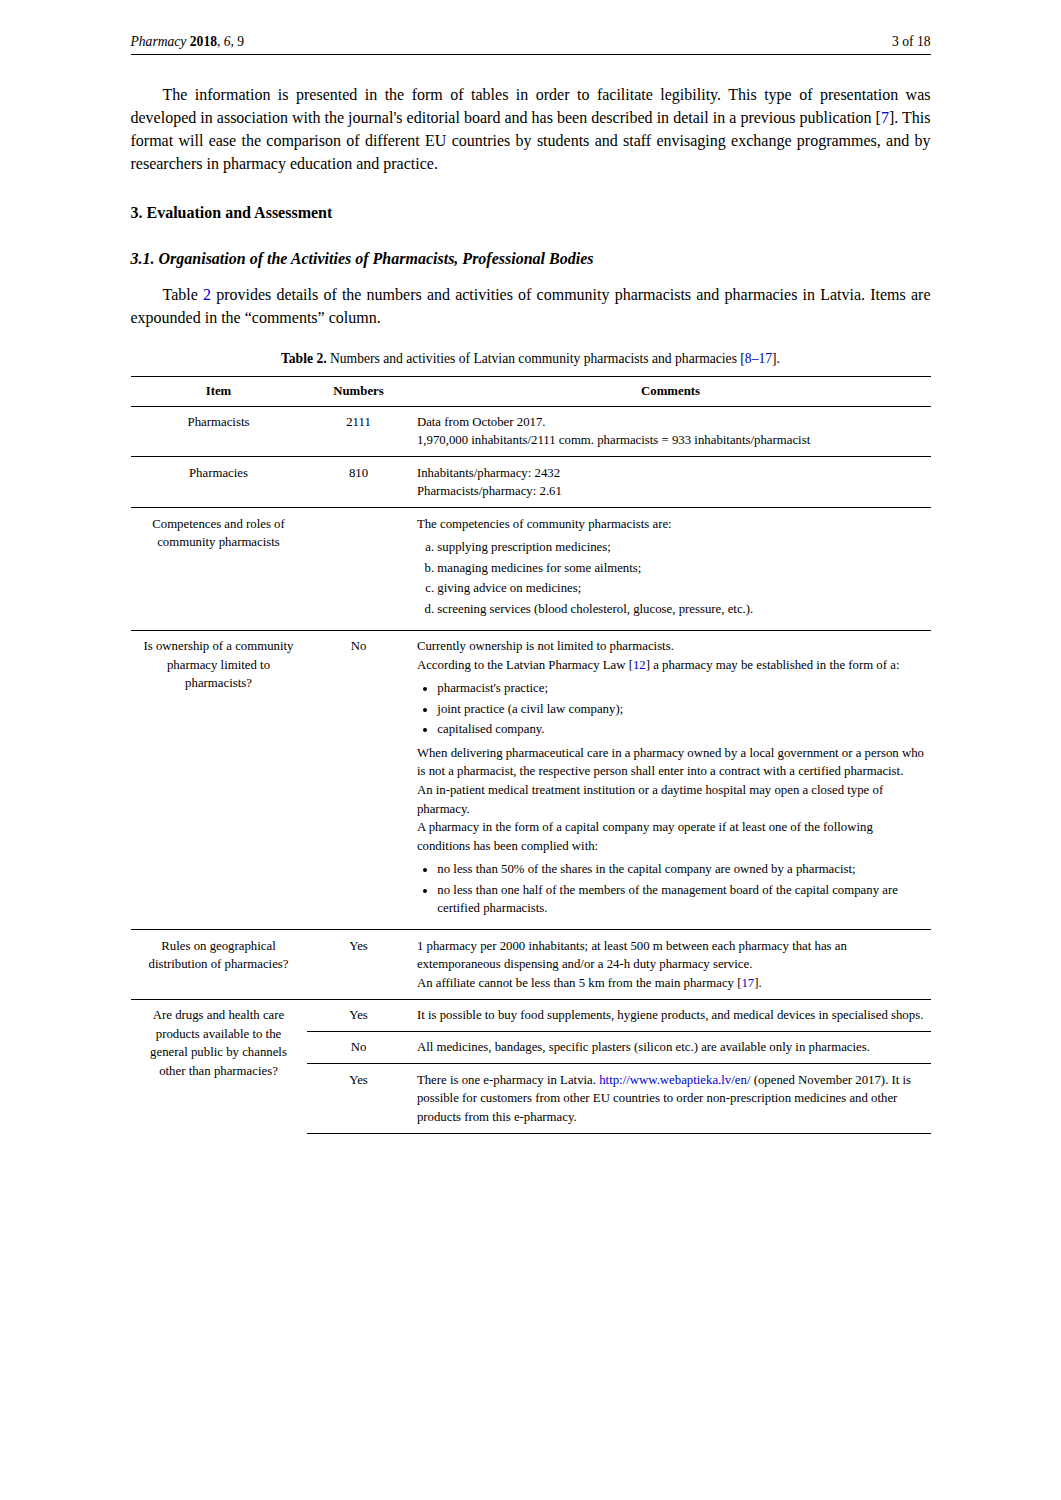Pharmacy 2018, 6, 9
3 of 18
The information is presented in the form of tables in order to facilitate legibility. This type of presentation was developed in association with the journal's editorial board and has been described in detail in a previous publication [7]. This format will ease the comparison of different EU countries by students and staff envisaging exchange programmes, and by researchers in pharmacy education and practice.
3. Evaluation and Assessment
3.1. Organisation of the Activities of Pharmacists, Professional Bodies
Table 2 provides details of the numbers and activities of community pharmacists and pharmacies in Latvia. Items are expounded in the “comments” column.
Table 2. Numbers and activities of Latvian community pharmacists and pharmacies [8–17].
| Item | Numbers | Comments |
| --- | --- | --- |
| Pharmacists | 2111 | Data from October 2017. 1,970,000 inhabitants/2111 comm. pharmacists = 933 inhabitants/pharmacist |
| Pharmacies | 810 | Inhabitants/pharmacy: 2432 Pharmacists/pharmacy: 2.61 |
| Competences and roles of community pharmacists | | The competencies of community pharmacists are: supplying prescription medicines; managing medicines for some ailments; giving advice on medicines; screening services (blood cholesterol, glucose, pressure, etc.). |
| Is ownership of a community pharmacy limited to pharmacists? | No | Currently ownership is not limited to pharmacists. According to the Latvian Pharmacy Law [ 12 ] a pharmacy may be established in the form of a: pharmacist's practice; joint practice (a civil law company); capitalised company. When delivering pharmaceutical care in a pharmacy owned by a local government or a person who is not a pharmacist, the respective person shall enter into a contract with a certified pharmacist. An in-patient medical treatment institution or a daytime hospital may open a closed type of pharmacy. A pharmacy in the form of a capital company may operate if at least one of the following conditions has been complied with: no less than 50% of the shares in the capital company are owned by a pharmacist; no less than one half of the members of the management board of the capital company are certified pharmacists. |
| Rules on geographical distribution of pharmacies? | Yes | 1 pharmacy per 2000 inhabitants; at least 500 m between each pharmacy that has an extemporaneous dispensing and/or a 24-h duty pharmacy service. An affiliate cannot be less than 5 km from the main pharmacy [ 17 ]. |
| Are drugs and health care products available to the general public by channels other than pharmacies? | Yes | It is possible to buy food supplements, hygiene products, and medical devices in specialised shops. |
| No | All medicines, bandages, specific plasters (silicon etc.) are available only in pharmacies. |
| Yes | There is one e-pharmacy in Latvia. http://www.webaptieka.lv/en/ (opened November 2017). It is possible for customers from other EU countries to order non-prescription medicines and other products from this e-pharmacy. |